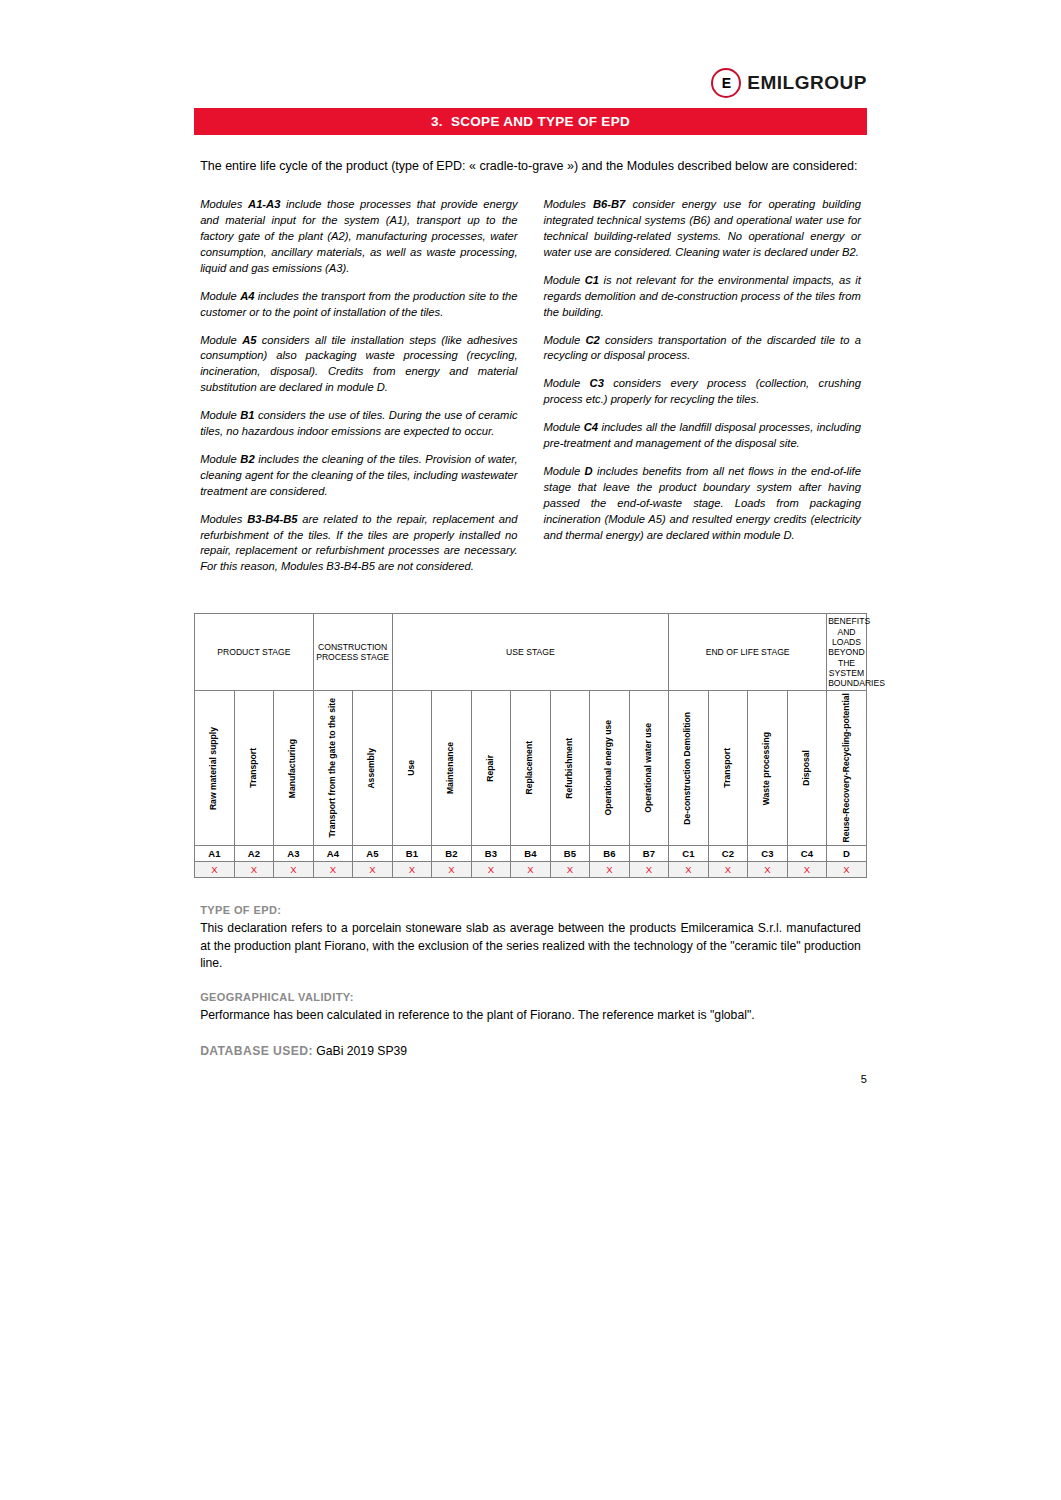E
EMILGROUP
3. SCOPE AND TYPE OF EPD
The entire life cycle of the product (type of EPD: « cradle-to-grave ») and the Modules described below are considered:
Modules A1-A3 include those processes that provide energy and material input for the system (A1), transport up to the factory gate of the plant (A2), manufacturing processes, water consumption, ancillary materials, as well as waste processing, liquid and gas emissions (A3).
Module A4 includes the transport from the production site to the customer or to the point of installation of the tiles.
Module A5 considers all tile installation steps (like adhesives consumption) also packaging waste processing (recycling, incineration, disposal). Credits from energy and material substitution are declared in module D.
Module B1 considers the use of tiles. During the use of ceramic tiles, no hazardous indoor emissions are expected to occur.
Module B2 includes the cleaning of the tiles. Provision of water, cleaning agent for the cleaning of the tiles, including wastewater treatment are considered.
Modules B3-B4-B5 are related to the repair, replacement and refurbishment of the tiles. If the tiles are properly installed no repair, replacement or refurbishment processes are necessary. For this reason, Modules B3-B4-B5 are not considered.
Modules B6-B7 consider energy use for operating building integrated technical systems (B6) and operational water use for technical building-related systems. No operational energy or water use are considered. Cleaning water is declared under B2.
Module C1 is not relevant for the environmental impacts, as it regards demolition and de-construction process of the tiles from the building.
Module C2 considers transportation of the discarded tile to a recycling or disposal process.
Module C3 considers every process (collection, crushing process etc.) properly for recycling the tiles.
Module C4 includes all the landfill disposal processes, including pre-treatment and management of the disposal site.
Module D includes benefits from all net flows in the end-of-life stage that leave the product boundary system after having passed the end-of-waste stage. Loads from packaging incineration (Module A5) and resulted energy credits (electricity and thermal energy) are declared within module D.
| PRODUCT STAGE | CONSTRUCTION PROCESS STAGE | USE STAGE | END OF LIFE STAGE | BENEFITS AND LOADS BEYOND THE SYSTEM BOUNDARIES |
| --- | --- | --- | --- | --- |
| Raw material supply | Transport | Manufacturing | Transport from the gate to the site | Assembly | Use | Maintenance | Repair | Replacement | Refurbishment | Operational energy use | Operational water use | De-construction Demolition | Transport | Waste processing | Disposal | Reuse-Recovery-Recycling-potential |
| A1 | A2 | A3 | A4 | A5 | B1 | B2 | B3 | B4 | B5 | B6 | B7 | C1 | C2 | C3 | C4 | D |
| X | X | X | X | X | X | X | X | X | X | X | X | X | X | X | X | X |
Type of EPD:
This declaration refers to a porcelain stoneware slab as average between the products Emilceramica S.r.l. manufactured at the production plant Fiorano, with the exclusion of the series realized with the technology of the "ceramic tile" production line.
Geographical validity:
Performance has been calculated in reference to the plant of Fiorano. The reference market is "global".
DATABASE USED: GaBi 2019 SP39
5